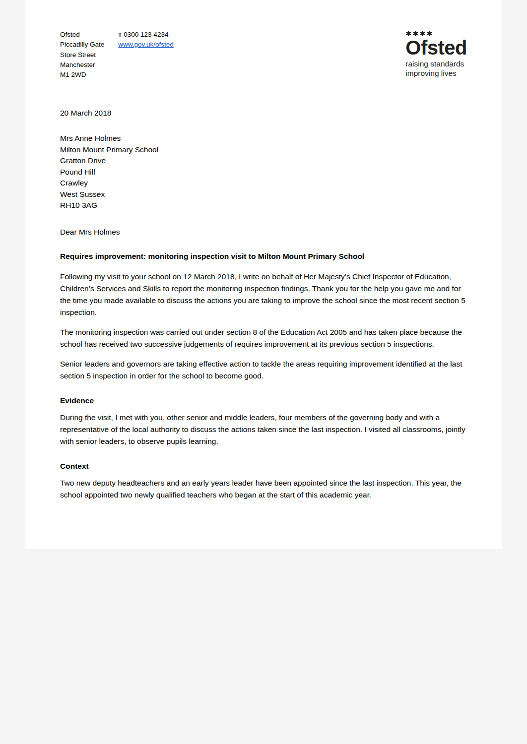Ofsted
Piccadilly Gate
Store Street
Manchester
M1 2WD
T 0300 123 4234
www.gov.uk/ofsted
✱✱✱✱
Ofsted
raising standards
improving lives
20 March 2018
Mrs Anne Holmes
Milton Mount Primary School
Gratton Drive
Pound Hill
Crawley
West Sussex
RH10 3AG
Dear Mrs Holmes
Requires improvement: monitoring inspection visit to Milton Mount Primary School
Following my visit to your school on 12 March 2018, I write on behalf of Her Majesty’s Chief Inspector of Education, Children’s Services and Skills to report the monitoring inspection findings. Thank you for the help you gave me and for the time you made available to discuss the actions you are taking to improve the school since the most recent section 5 inspection.
The monitoring inspection was carried out under section 8 of the Education Act 2005 and has taken place because the school has received two successive judgements of requires improvement at its previous section 5 inspections.
Senior leaders and governors are taking effective action to tackle the areas requiring improvement identified at the last section 5 inspection in order for the school to become good.
Evidence
During the visit, I met with you, other senior and middle leaders, four members of the governing body and with a representative of the local authority to discuss the actions taken since the last inspection. I visited all classrooms, jointly with senior leaders, to observe pupils learning.
Context
Two new deputy headteachers and an early years leader have been appointed since the last inspection. This year, the school appointed two newly qualified teachers who began at the start of this academic year.